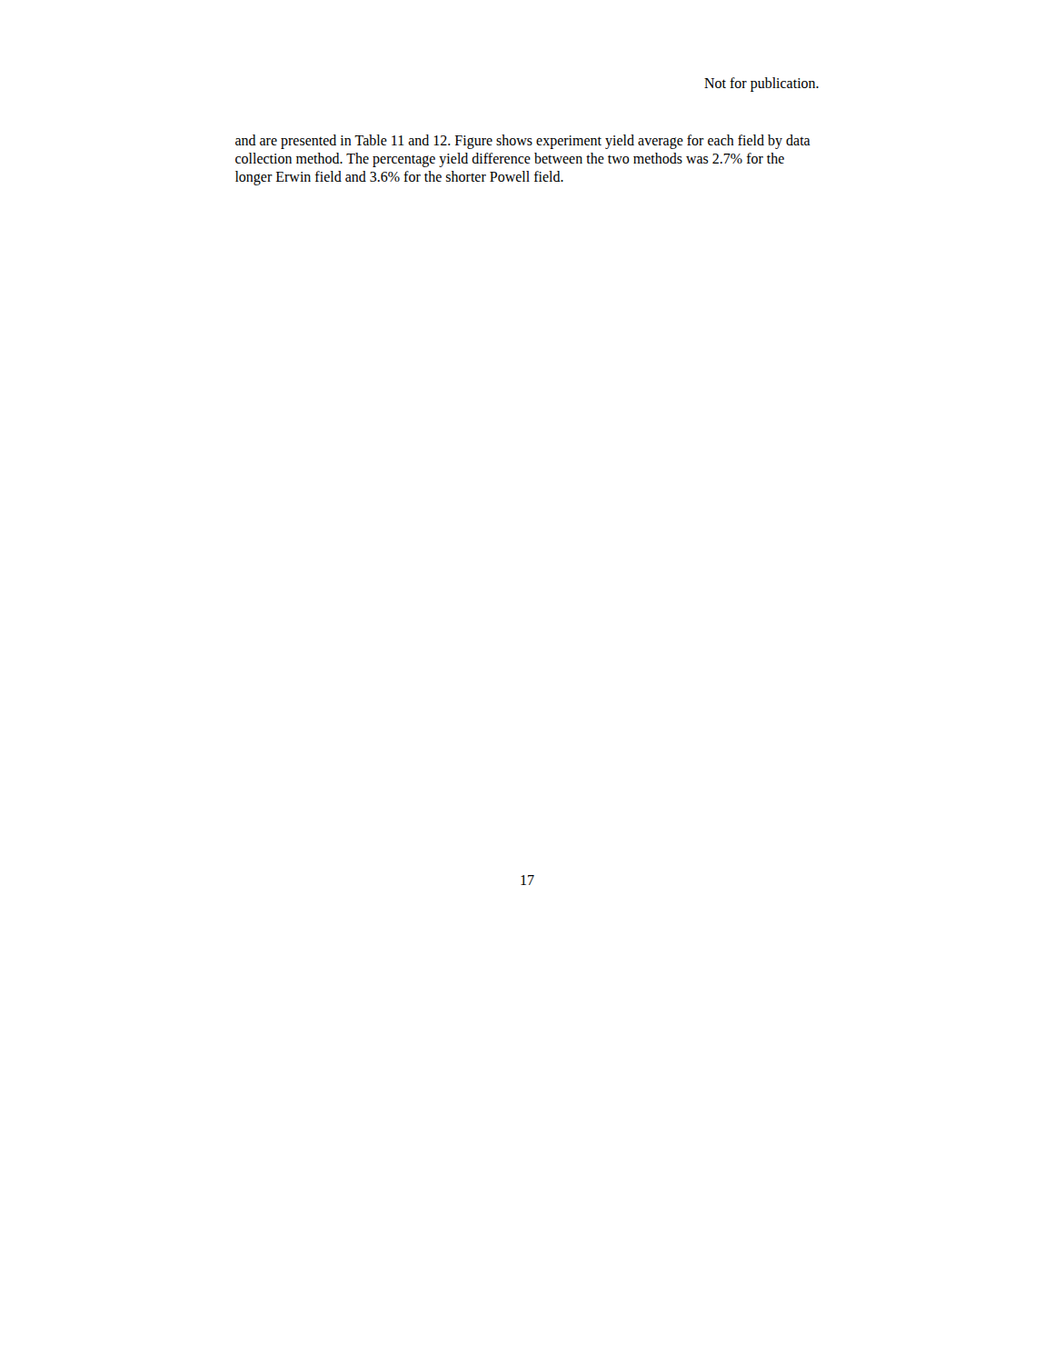Not for publication.
and are presented in Table 11 and 12. Figure shows experiment yield average for each field by data collection method. The percentage yield difference between the two methods was 2.7% for the longer Erwin field and 3.6% for the shorter Powell field.
17